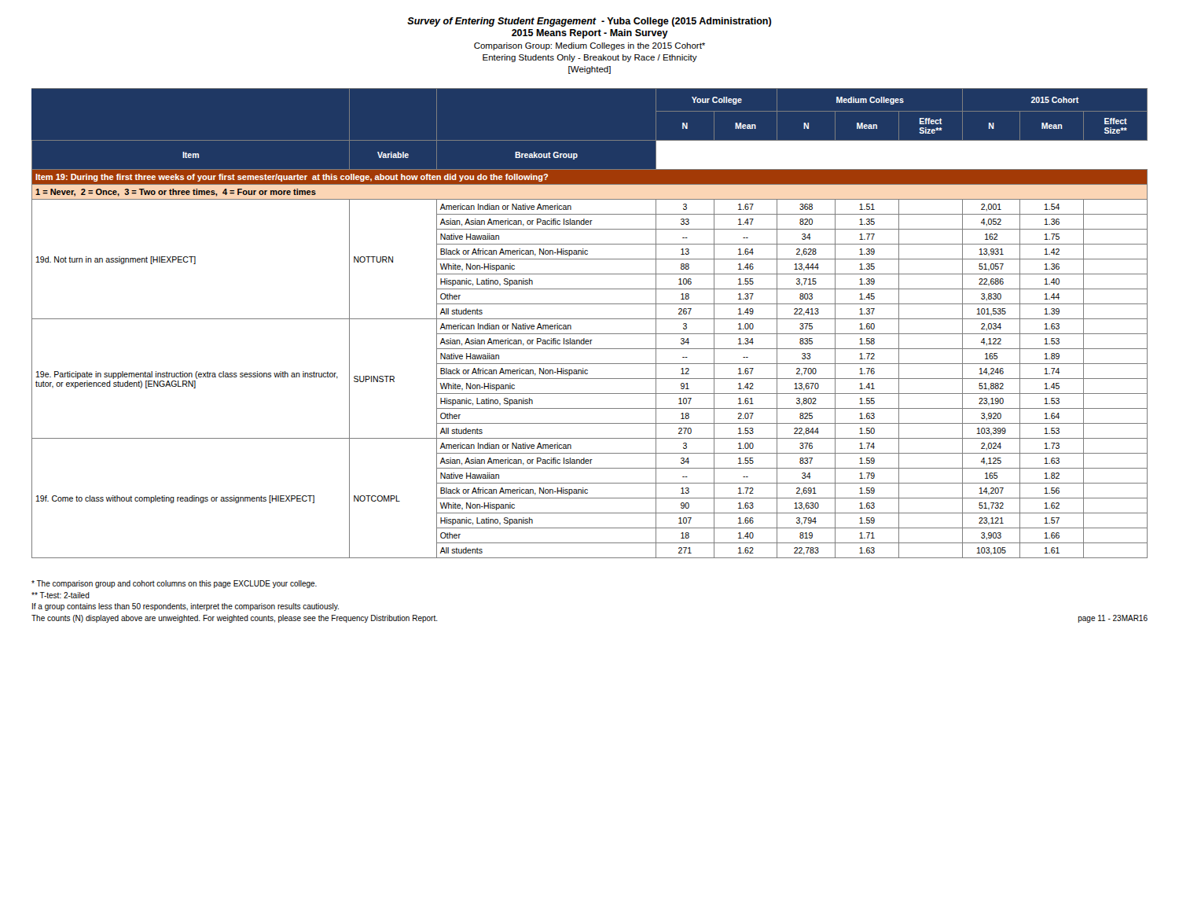Survey of Entering Student Engagement - Yuba College (2015 Administration)
2015 Means Report - Main Survey
Comparison Group: Medium Colleges in the 2015 Cohort*
Entering Students Only - Breakout by Race / Ethnicity
[Weighted]
| | | | Your College | Medium Colleges | 2015 Cohort |
| --- | --- | --- | --- | --- | --- |
| N | Mean | N | Mean | Effect Size** | N | Mean | Effect Size** |
| Item | Variable | Breakout Group | | | | | | | | |
| Item 19: During the first three weeks of your first semester/quarter at this college, about how often did you do the following? |
| 1 = Never, 2 = Once, 3 = Two or three times, 4 = Four or more times |
| 19d. Not turn in an assignment [HIEXPECT] | NOTTURN | American Indian or Native American | 3 | 1.67 | 368 | 1.51 | | 2,001 | 1.54 | |
| Asian, Asian American, or Pacific Islander | 33 | 1.47 | 820 | 1.35 | | 4,052 | 1.36 | |
| Native Hawaiian | -- | -- | 34 | 1.77 | | 162 | 1.75 | |
| Black or African American, Non-Hispanic | 13 | 1.64 | 2,628 | 1.39 | | 13,931 | 1.42 | |
| White, Non-Hispanic | 88 | 1.46 | 13,444 | 1.35 | | 51,057 | 1.36 | |
| Hispanic, Latino, Spanish | 106 | 1.55 | 3,715 | 1.39 | | 22,686 | 1.40 | |
| Other | 18 | 1.37 | 803 | 1.45 | | 3,830 | 1.44 | |
| All students | 267 | 1.49 | 22,413 | 1.37 | | 101,535 | 1.39 | |
| 19e. Participate in supplemental instruction (extra class sessions with an instructor, tutor, or experienced student) [ENGAGLRN] | SUPINSTR | American Indian or Native American | 3 | 1.00 | 375 | 1.60 | | 2,034 | 1.63 | |
| Asian, Asian American, or Pacific Islander | 34 | 1.34 | 835 | 1.58 | | 4,122 | 1.53 | |
| Native Hawaiian | -- | -- | 33 | 1.72 | | 165 | 1.89 | |
| Black or African American, Non-Hispanic | 12 | 1.67 | 2,700 | 1.76 | | 14,246 | 1.74 | |
| White, Non-Hispanic | 91 | 1.42 | 13,670 | 1.41 | | 51,882 | 1.45 | |
| Hispanic, Latino, Spanish | 107 | 1.61 | 3,802 | 1.55 | | 23,190 | 1.53 | |
| Other | 18 | 2.07 | 825 | 1.63 | | 3,920 | 1.64 | |
| All students | 270 | 1.53 | 22,844 | 1.50 | | 103,399 | 1.53 | |
| 19f. Come to class without completing readings or assignments [HIEXPECT] | NOTCOMPL | American Indian or Native American | 3 | 1.00 | 376 | 1.74 | | 2,024 | 1.73 | |
| Asian, Asian American, or Pacific Islander | 34 | 1.55 | 837 | 1.59 | | 4,125 | 1.63 | |
| Native Hawaiian | -- | -- | 34 | 1.79 | | 165 | 1.82 | |
| Black or African American, Non-Hispanic | 13 | 1.72 | 2,691 | 1.59 | | 14,207 | 1.56 | |
| White, Non-Hispanic | 90 | 1.63 | 13,630 | 1.63 | | 51,732 | 1.62 | |
| Hispanic, Latino, Spanish | 107 | 1.66 | 3,794 | 1.59 | | 23,121 | 1.57 | |
| Other | 18 | 1.40 | 819 | 1.71 | | 3,903 | 1.66 | |
| All students | 271 | 1.62 | 22,783 | 1.63 | | 103,105 | 1.61 | |
* The comparison group and cohort columns on this page EXCLUDE your college.
** T-test: 2-tailed
If a group contains less than 50 respondents, interpret the comparison results cautiously.
page 11 - 23MAR16 The counts (N) displayed above are unweighted. For weighted counts, please see the Frequency Distribution Report.